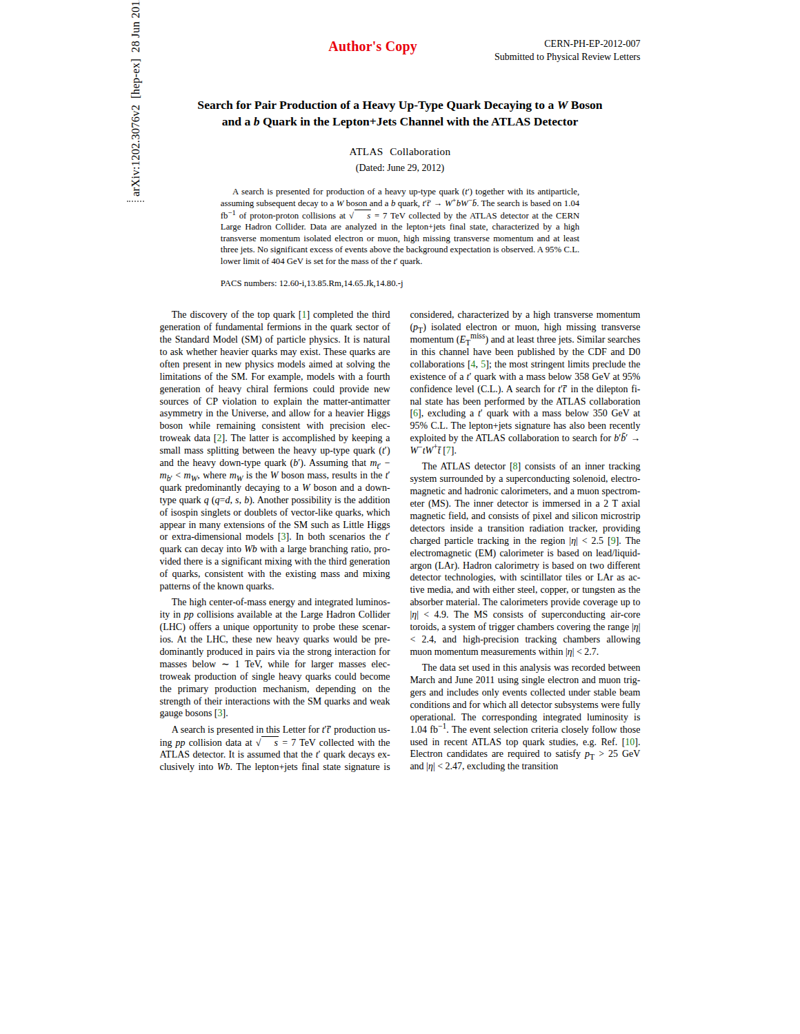arXiv:1202.3076v2 [hep-ex] 28 Jun 2012
Author's Copy
CERN-PH-EP-2012-007
Submitted to Physical Review Letters
Search for Pair Production of a Heavy Up-Type Quark Decaying to a W Boson
and a b Quark in the Lepton+Jets Channel with the ATLAS Detector
ATLAS Collaboration
(Dated: June 29, 2012)
A search is presented for production of a heavy up-type quark (t′) together with its antiparticle, assuming subsequent decay to a W boson and a b quark, t′t̄′ → W+bW−b̄. The search is based on 1.04 fb−1 of proton-proton collisions at √s = 7 TeV collected by the ATLAS detector at the CERN Large Hadron Collider. Data are analyzed in the lepton+jets final state, characterized by a high transverse momentum isolated electron or muon, high missing transverse momentum and at least three jets. No significant excess of events above the background expectation is observed. A 95% C.L. lower limit of 404 GeV is set for the mass of the t′ quark.
PACS numbers: 12.60-i,13.85.Rm,14.65.Jk,14.80.-j
The discovery of the top quark [1] completed the third generation of fundamental fermions in the quark sector of the Standard Model (SM) of particle physics. It is natural to ask whether heavier quarks may exist. These quarks are often present in new physics models aimed at solving the limitations of the SM. For example, models with a fourth generation of heavy chiral fermions could provide new sources of CP violation to explain the matter-antimatter asymmetry in the Universe, and allow for a heavier Higgs boson while remaining consistent with precision electroweak data [2]. The latter is accomplished by keeping a small mass splitting between the heavy up-type quark (t′) and the heavy down-type quark (b′). Assuming that mt′ − mb′ < mW, where mW is the W boson mass, results in the t′ quark predominantly decaying to a W boson and a down-type quark q (q=d, s, b). Another possibility is the addition of isospin singlets or doublets of vector-like quarks, which appear in many extensions of the SM such as Little Higgs or extra-dimensional models [3]. In both scenarios the t′ quark can decay into Wb with a large branching ratio, provided there is a significant mixing with the third generation of quarks, consistent with the existing mass and mixing patterns of the known quarks.
The high center-of-mass energy and integrated luminosity in pp collisions available at the Large Hadron Collider (LHC) offers a unique opportunity to probe these scenarios. At the LHC, these new heavy quarks would be predominantly produced in pairs via the strong interaction for masses below ∼ 1 TeV, while for larger masses electroweak production of single heavy quarks could become the primary production mechanism, depending on the strength of their interactions with the SM quarks and weak gauge bosons [3].
A search is presented in this Letter for t′t̄′ production using pp collision data at √s = 7 TeV collected with the ATLAS detector. It is assumed that the t′ quark decays exclusively into Wb. The lepton+jets final state signature is considered, characterized by a high transverse momentum (pT) isolated electron or muon, high missing transverse momentum (ETmiss) and at least three jets. Similar searches in this channel have been published by the CDF and D0 collaborations [4, 5]; the most stringent limits preclude the existence of a t′ quark with a mass below 358 GeV at 95% confidence level (C.L.). A search for t′t̄′ in the dilepton final state has been performed by the ATLAS collaboration [6], excluding a t′ quark with a mass below 350 GeV at 95% C.L. The lepton+jets signature has also been recently exploited by the ATLAS collaboration to search for b′b̄′ → W−tW+t̄ [7].
The ATLAS detector [8] consists of an inner tracking system surrounded by a superconducting solenoid, electromagnetic and hadronic calorimeters, and a muon spectrometer (MS). The inner detector is immersed in a 2 T axial magnetic field, and consists of pixel and silicon microstrip detectors inside a transition radiation tracker, providing charged particle tracking in the region |η| < 2.5 [9]. The electromagnetic (EM) calorimeter is based on lead/liquid-argon (LAr). Hadron calorimetry is based on two different detector technologies, with scintillator tiles or LAr as active media, and with either steel, copper, or tungsten as the absorber material. The calorimeters provide coverage up to |η| < 4.9. The MS consists of superconducting air-core toroids, a system of trigger chambers covering the range |η| < 2.4, and high-precision tracking chambers allowing muon momentum measurements within |η| < 2.7.
The data set used in this analysis was recorded between March and June 2011 using single electron and muon triggers and includes only events collected under stable beam conditions and for which all detector subsystems were fully operational. The corresponding integrated luminosity is 1.04 fb−1. The event selection criteria closely follow those used in recent ATLAS top quark studies, e.g. Ref. [10]. Electron candidates are required to satisfy pT > 25 GeV and |η| < 2.47, excluding the transition